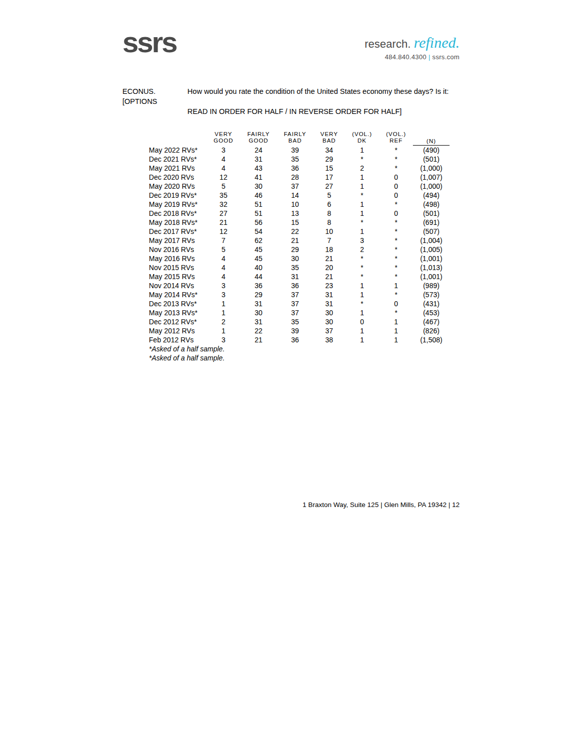ssrs
research. refined.
484.840.4300 | ssrs.com
ECONUS. How would you rate the condition of the United States economy these days? Is it: [OPTIONS READ IN ORDER FOR HALF / IN REVERSE ORDER FOR HALF]
| | VERY GOOD | FAIRLY GOOD | FAIRLY BAD | VERY BAD | (VOL.) DK | (VOL.) REF | (N) |
| --- | --- | --- | --- | --- | --- | --- | --- |
| May 2022 RVs* | 3 | 24 | 39 | 34 | 1 | * | (490) |
| Dec 2021 RVs* | 4 | 31 | 35 | 29 | * | * | (501) |
| May 2021 RVs | 4 | 43 | 36 | 15 | 2 | * | (1,000) |
| Dec 2020 RVs | 12 | 41 | 28 | 17 | 1 | 0 | (1,007) |
| May 2020 RVs | 5 | 30 | 37 | 27 | 1 | 0 | (1,000) |
| Dec 2019 RVs* | 35 | 46 | 14 | 5 | * | 0 | (494) |
| May 2019 RVs* | 32 | 51 | 10 | 6 | 1 | * | (498) |
| Dec 2018 RVs* | 27 | 51 | 13 | 8 | 1 | 0 | (501) |
| May 2018 RVs* | 21 | 56 | 15 | 8 | * | * | (691) |
| Dec 2017 RVs* | 12 | 54 | 22 | 10 | 1 | * | (507) |
| May 2017 RVs | 7 | 62 | 21 | 7 | 3 | * | (1,004) |
| Nov 2016 RVs | 5 | 45 | 29 | 18 | 2 | * | (1,005) |
| May 2016 RVs | 4 | 45 | 30 | 21 | * | * | (1,001) |
| Nov 2015 RVs | 4 | 40 | 35 | 20 | * | * | (1,013) |
| May 2015 RVs | 4 | 44 | 31 | 21 | * | * | (1,001) |
| Nov 2014 RVs | 3 | 36 | 36 | 23 | 1 | 1 | (989) |
| May 2014 RVs* | 3 | 29 | 37 | 31 | 1 | * | (573) |
| Dec 2013 RVs* | 1 | 31 | 37 | 31 | * | 0 | (431) |
| May 2013 RVs* | 1 | 30 | 37 | 30 | 1 | * | (453) |
| Dec 2012 RVs* | 2 | 31 | 35 | 30 | 0 | 1 | (467) |
| May 2012 RVs | 1 | 22 | 39 | 37 | 1 | 1 | (826) |
| Feb 2012 RVs | 3 | 21 | 36 | 38 | 1 | 1 | (1,508) |
*Asked of a half sample.
*Asked of a half sample.
1 Braxton Way, Suite 125 | Glen Mills, PA 19342 | 12